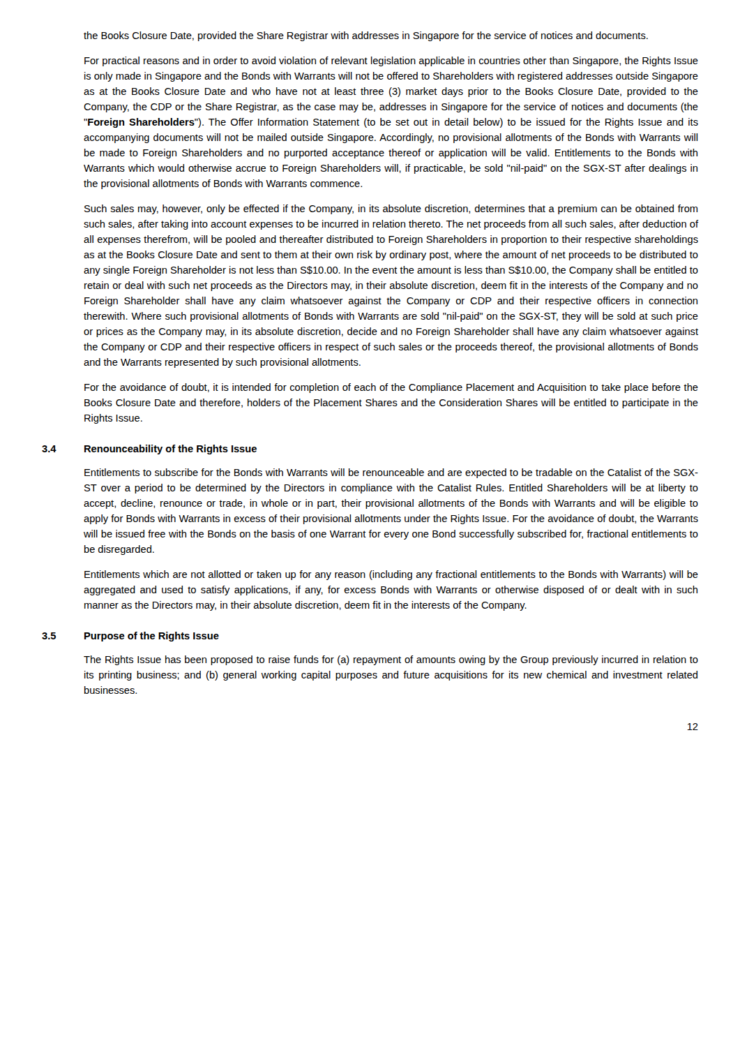the Books Closure Date, provided the Share Registrar with addresses in Singapore for the service of notices and documents.
For practical reasons and in order to avoid violation of relevant legislation applicable in countries other than Singapore, the Rights Issue is only made in Singapore and the Bonds with Warrants will not be offered to Shareholders with registered addresses outside Singapore as at the Books Closure Date and who have not at least three (3) market days prior to the Books Closure Date, provided to the Company, the CDP or the Share Registrar, as the case may be, addresses in Singapore for the service of notices and documents (the "Foreign Shareholders"). The Offer Information Statement (to be set out in detail below) to be issued for the Rights Issue and its accompanying documents will not be mailed outside Singapore. Accordingly, no provisional allotments of the Bonds with Warrants will be made to Foreign Shareholders and no purported acceptance thereof or application will be valid. Entitlements to the Bonds with Warrants which would otherwise accrue to Foreign Shareholders will, if practicable, be sold "nil-paid" on the SGX-ST after dealings in the provisional allotments of Bonds with Warrants commence.
Such sales may, however, only be effected if the Company, in its absolute discretion, determines that a premium can be obtained from such sales, after taking into account expenses to be incurred in relation thereto. The net proceeds from all such sales, after deduction of all expenses therefrom, will be pooled and thereafter distributed to Foreign Shareholders in proportion to their respective shareholdings as at the Books Closure Date and sent to them at their own risk by ordinary post, where the amount of net proceeds to be distributed to any single Foreign Shareholder is not less than S$10.00. In the event the amount is less than S$10.00, the Company shall be entitled to retain or deal with such net proceeds as the Directors may, in their absolute discretion, deem fit in the interests of the Company and no Foreign Shareholder shall have any claim whatsoever against the Company or CDP and their respective officers in connection therewith. Where such provisional allotments of Bonds with Warrants are sold "nil-paid" on the SGX-ST, they will be sold at such price or prices as the Company may, in its absolute discretion, decide and no Foreign Shareholder shall have any claim whatsoever against the Company or CDP and their respective officers in respect of such sales or the proceeds thereof, the provisional allotments of Bonds and the Warrants represented by such provisional allotments.
For the avoidance of doubt, it is intended for completion of each of the Compliance Placement and Acquisition to take place before the Books Closure Date and therefore, holders of the Placement Shares and the Consideration Shares will be entitled to participate in the Rights Issue.
3.4
Renounceability of the Rights Issue
Entitlements to subscribe for the Bonds with Warrants will be renounceable and are expected to be tradable on the Catalist of the SGX-ST over a period to be determined by the Directors in compliance with the Catalist Rules. Entitled Shareholders will be at liberty to accept, decline, renounce or trade, in whole or in part, their provisional allotments of the Bonds with Warrants and will be eligible to apply for Bonds with Warrants in excess of their provisional allotments under the Rights Issue. For the avoidance of doubt, the Warrants will be issued free with the Bonds on the basis of one Warrant for every one Bond successfully subscribed for, fractional entitlements to be disregarded.
Entitlements which are not allotted or taken up for any reason (including any fractional entitlements to the Bonds with Warrants) will be aggregated and used to satisfy applications, if any, for excess Bonds with Warrants or otherwise disposed of or dealt with in such manner as the Directors may, in their absolute discretion, deem fit in the interests of the Company.
3.5
Purpose of the Rights Issue
The Rights Issue has been proposed to raise funds for (a) repayment of amounts owing by the Group previously incurred in relation to its printing business; and (b) general working capital purposes and future acquisitions for its new chemical and investment related businesses.
12